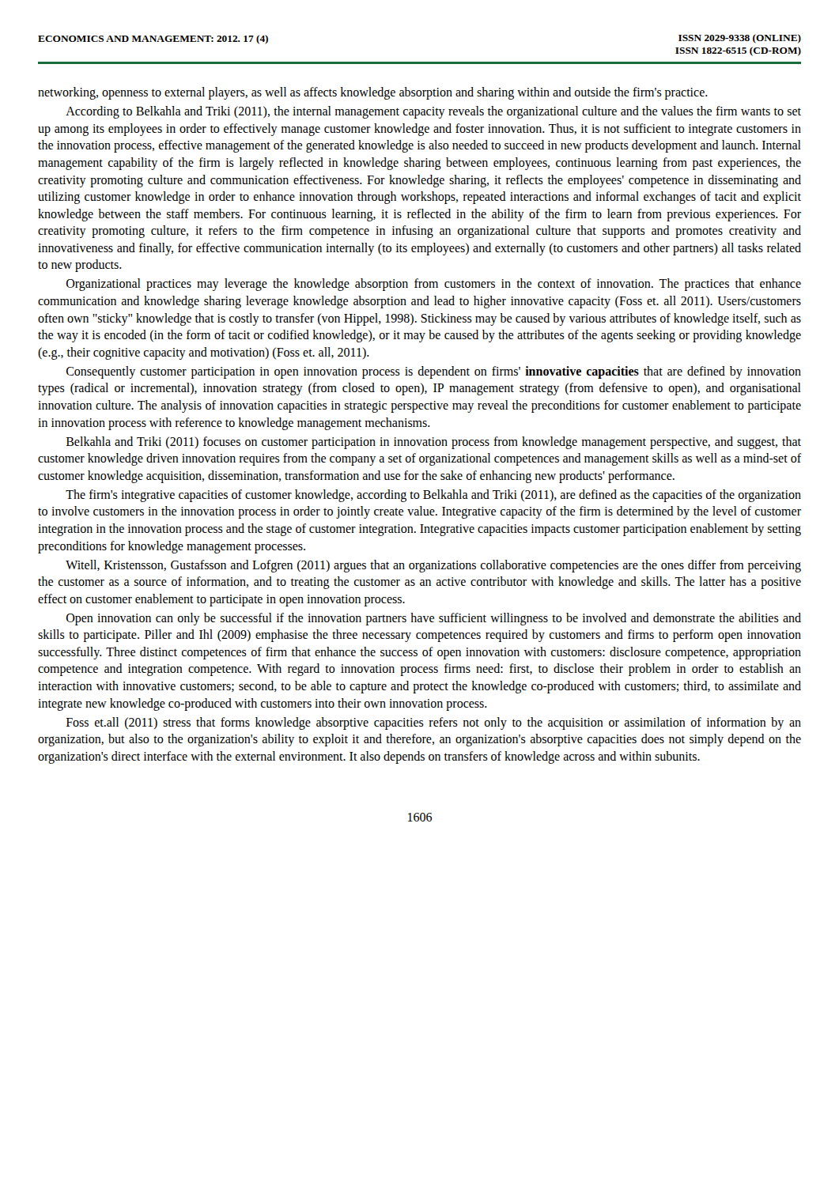ECONOMICS AND MANAGEMENT: 2012. 17 (4) ISSN 2029-9338 (ONLINE)
ISSN 1822-6515 (CD-ROM)
networking, openness to external players, as well as affects knowledge absorption and sharing within and outside the firm's practice.
According to Belkahla and Triki (2011), the internal management capacity reveals the organizational culture and the values the firm wants to set up among its employees in order to effectively manage customer knowledge and foster innovation. Thus, it is not sufficient to integrate customers in the innovation process, effective management of the generated knowledge is also needed to succeed in new products development and launch. Internal management capability of the firm is largely reflected in knowledge sharing between employees, continuous learning from past experiences, the creativity promoting culture and communication effectiveness. For knowledge sharing, it reflects the employees' competence in disseminating and utilizing customer knowledge in order to enhance innovation through workshops, repeated interactions and informal exchanges of tacit and explicit knowledge between the staff members. For continuous learning, it is reflected in the ability of the firm to learn from previous experiences. For creativity promoting culture, it refers to the firm competence in infusing an organizational culture that supports and promotes creativity and innovativeness and finally, for effective communication internally (to its employees) and externally (to customers and other partners) all tasks related to new products.
Organizational practices may leverage the knowledge absorption from customers in the context of innovation. The practices that enhance communication and knowledge sharing leverage knowledge absorption and lead to higher innovative capacity (Foss et. all 2011). Users/customers often own "sticky" knowledge that is costly to transfer (von Hippel, 1998). Stickiness may be caused by various attributes of knowledge itself, such as the way it is encoded (in the form of tacit or codified knowledge), or it may be caused by the attributes of the agents seeking or providing knowledge (e.g., their cognitive capacity and motivation) (Foss et. all, 2011).
Consequently customer participation in open innovation process is dependent on firms' innovative capacities that are defined by innovation types (radical or incremental), innovation strategy (from closed to open), IP management strategy (from defensive to open), and organisational innovation culture. The analysis of innovation capacities in strategic perspective may reveal the preconditions for customer enablement to participate in innovation process with reference to knowledge management mechanisms.
Belkahla and Triki (2011) focuses on customer participation in innovation process from knowledge management perspective, and suggest, that customer knowledge driven innovation requires from the company a set of organizational competences and management skills as well as a mind-set of customer knowledge acquisition, dissemination, transformation and use for the sake of enhancing new products' performance.
The firm's integrative capacities of customer knowledge, according to Belkahla and Triki (2011), are defined as the capacities of the organization to involve customers in the innovation process in order to jointly create value. Integrative capacity of the firm is determined by the level of customer integration in the innovation process and the stage of customer integration. Integrative capacities impacts customer participation enablement by setting preconditions for knowledge management processes.
Witell, Kristensson, Gustafsson and Lofgren (2011) argues that an organizations collaborative competencies are the ones differ from perceiving the customer as a source of information, and to treating the customer as an active contributor with knowledge and skills. The latter has a positive effect on customer enablement to participate in open innovation process.
Open innovation can only be successful if the innovation partners have sufficient willingness to be involved and demonstrate the abilities and skills to participate. Piller and Ihl (2009) emphasise the three necessary competences required by customers and firms to perform open innovation successfully. Three distinct competences of firm that enhance the success of open innovation with customers: disclosure competence, appropriation competence and integration competence. With regard to innovation process firms need: first, to disclose their problem in order to establish an interaction with innovative customers; second, to be able to capture and protect the knowledge co-produced with customers; third, to assimilate and integrate new knowledge co-produced with customers into their own innovation process.
Foss et.all (2011) stress that forms knowledge absorptive capacities refers not only to the acquisition or assimilation of information by an organization, but also to the organization's ability to exploit it and therefore, an organization's absorptive capacities does not simply depend on the organization's direct interface with the external environment. It also depends on transfers of knowledge across and within subunits.
1606